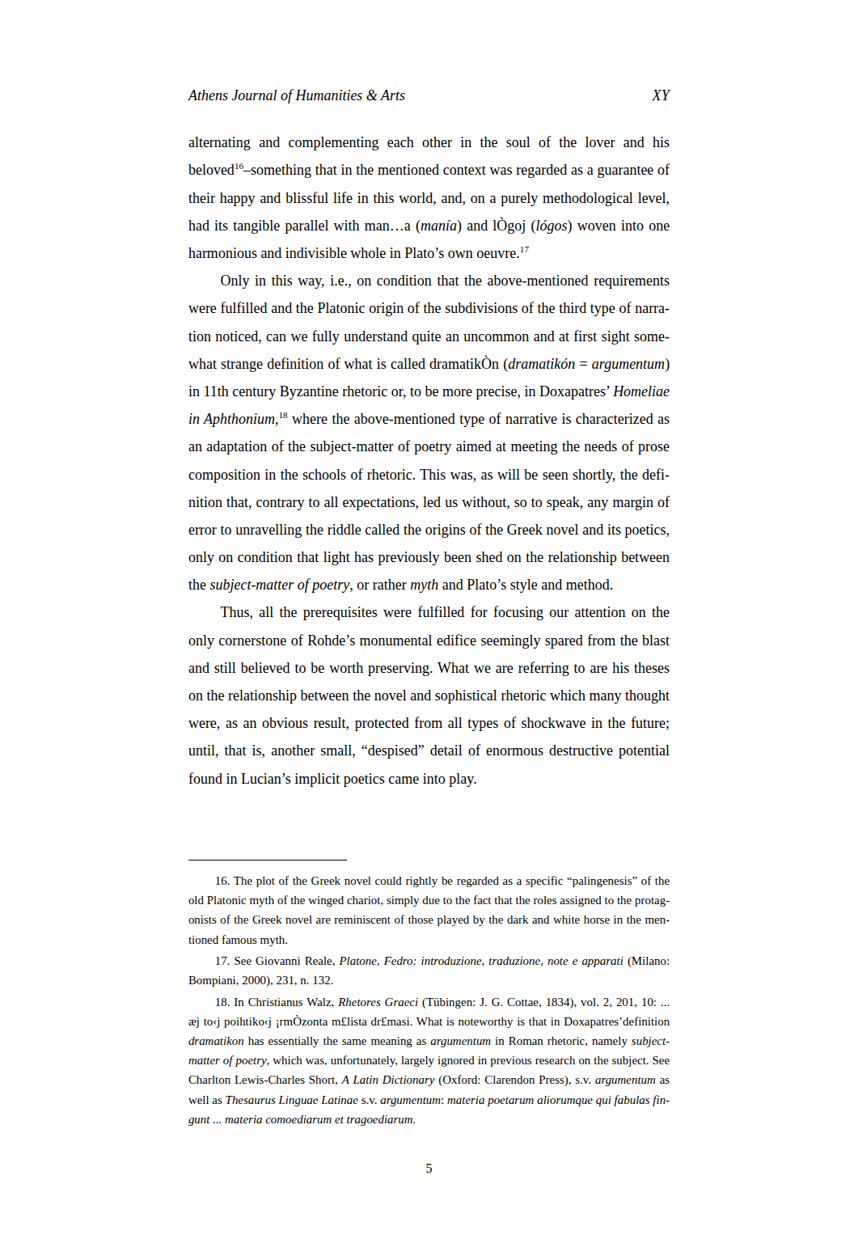Athens Journal of Humanities & Arts XY
alternating and complementing each other in the soul of the lover and his beloved16–something that in the mentioned context was regarded as a guarantee of their happy and blissful life in this world, and, on a purely methodological level, had its tangible parallel with man…a (manía) and lÒgoj (lógos) woven into one harmonious and indivisible whole in Plato’s own oeuvre.17
Only in this way, i.e., on condition that the above-mentioned requirements were fulfilled and the Platonic origin of the subdivisions of the third type of narration noticed, can we fully understand quite an uncommon and at first sight somewhat strange definition of what is called dramatikÒn (dramatikón = argumentum) in 11th century Byzantine rhetoric or, to be more precise, in Doxapatres’ Homeliae in Aphthonium,18 where the above-mentioned type of narrative is characterized as an adaptation of the subject-matter of poetry aimed at meeting the needs of prose composition in the schools of rhetoric. This was, as will be seen shortly, the definition that, contrary to all expectations, led us without, so to speak, any margin of error to unravelling the riddle called the origins of the Greek novel and its poetics, only on condition that light has previously been shed on the relationship between the subject-matter of poetry, or rather myth and Plato’s style and method.
Thus, all the prerequisites were fulfilled for focusing our attention on the only cornerstone of Rohde’s monumental edifice seemingly spared from the blast and still believed to be worth preserving. What we are referring to are his theses on the relationship between the novel and sophistical rhetoric which many thought were, as an obvious result, protected from all types of shockwave in the future; until, that is, another small, “despised” detail of enormous destructive potential found in Lucian’s implicit poetics came into play.
16. The plot of the Greek novel could rightly be regarded as a specific “palingenesis” of the old Platonic myth of the winged chariot, simply due to the fact that the roles assigned to the protagonists of the Greek novel are reminiscent of those played by the dark and white horse in the mentioned famous myth.
17. See Giovanni Reale, Platone, Fedro: introduzione, traduzione, note e apparati (Milano: Bompiani, 2000), 231, n. 132.
18. In Christianus Walz, Rhetores Graeci (Tübingen: J. G. Cottae, 1834), vol. 2, 201, 10: ... æj to‹j poihtiko‹j ¡rmÒzonta m£lista dr£masi. What is noteworthy is that in Doxapatres’definition dramatikon has essentially the same meaning as argumentum in Roman rhetoric, namely subject-matter of poetry, which was, unfortunately, largely ignored in previous research on the subject. See Charlton Lewis-Charles Short, A Latin Dictionary (Oxford: Clarendon Press), s.v. argumentum as well as Thesaurus Linguae Latinae s.v. argumentum: materia poetarum aliorumque qui fabulas fingunt ... materia comoediarum et tragoediarum.
5